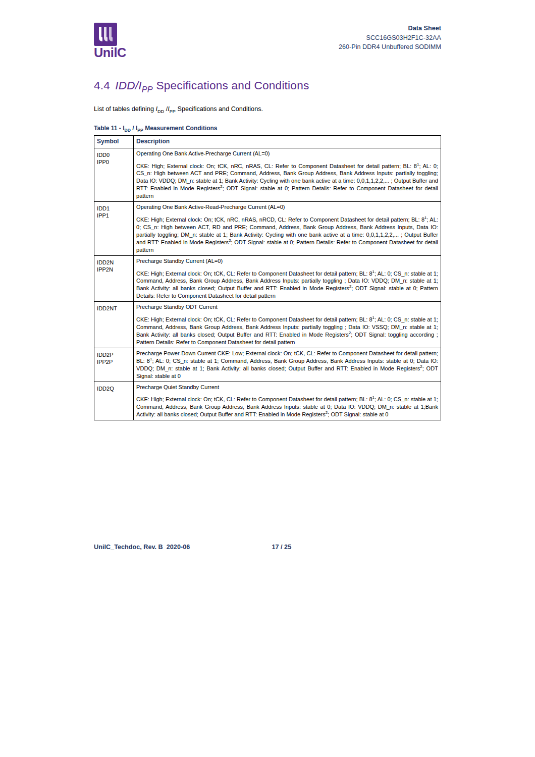UnilC
Data Sheet
SCC16GS03H2F1C-32AA
260-Pin DDR4 Unbuffered SODIMM
4.4 IDD/IPP Specifications and Conditions
List of tables defining IDD /IPP Specifications and Conditions.
Table 11 - IDD / IPP Measurement Conditions
| Symbol | Description |
| --- | --- |
| IDD0 IPP0 | Operating One Bank Active-Precharge Current (AL=0) CKE: High; External clock: On; tCK, nRC, nRAS, CL: Refer to Component Datasheet for detail pattern; BL: 8 1 ; AL: 0; CS_n: High between ACT and PRE; Command, Address, Bank Group Address, Bank Address Inputs: partially toggling; Data IO: VDDQ; DM_n: stable at 1; Bank Activity: Cycling with one bank active at a time: 0,0,1,1,2,2,... ; Output Buffer and RTT: Enabled in Mode Registers 2 ; ODT Signal: stable at 0; Pattern Details: Refer to Component Datasheet for detail pattern |
| IDD1 IPP1 | Operating One Bank Active-Read-Precharge Current (AL=0) CKE: High; External clock: On; tCK, nRC, nRAS, nRCD, CL: Refer to Component Datasheet for detail pattern; BL: 8 1 ; AL: 0; CS_n: High between ACT, RD and PRE; Command, Address, Bank Group Address, Bank Address Inputs, Data IO: partially toggling; DM_n: stable at 1; Bank Activity: Cycling with one bank active at a time: 0,0,1,1,2,2,... ; Output Buffer and RTT: Enabled in Mode Registers 2 ; ODT Signal: stable at 0; Pattern Details: Refer to Component Datasheet for detail pattern |
| IDD2N IPP2N | Precharge Standby Current (AL=0) CKE: High; External clock: On; tCK, CL: Refer to Component Datasheet for detail pattern; BL: 8 1 ; AL: 0; CS_n: stable at 1; Command, Address, Bank Group Address, Bank Address Inputs: partially toggling ; Data IO: VDDQ; DM_n: stable at 1; Bank Activity: all banks closed; Output Buffer and RTT: Enabled in Mode Registers 2 ; ODT Signal: stable at 0; Pattern Details: Refer to Component Datasheet for detail pattern |
| IDD2NT | Precharge Standby ODT Current CKE: High; External clock: On; tCK, CL: Refer to Component Datasheet for detail pattern; BL: 8 1 ; AL: 0; CS_n: stable at 1; Command, Address, Bank Group Address, Bank Address Inputs: partially toggling ; Data IO: VSSQ; DM_n: stable at 1; Bank Activity: all banks closed; Output Buffer and RTT: Enabled in Mode Registers 2 ; ODT Signal: toggling according ; Pattern Details: Refer to Component Datasheet for detail pattern |
| IDD2P IPP2P | Precharge Power-Down Current CKE: Low; External clock: On; tCK, CL: Refer to Component Datasheet for detail pattern; BL: 8 1 ; AL: 0; CS_n: stable at 1; Command, Address, Bank Group Address, Bank Address Inputs: stable at 0; Data IO: VDDQ; DM_n: stable at 1; Bank Activity: all banks closed; Output Buffer and RTT: Enabled in Mode Registers 2 ; ODT Signal: stable at 0 |
| IDD2Q | Precharge Quiet Standby Current CKE: High; External clock: On; tCK, CL: Refer to Component Datasheet for detail pattern; BL: 8 1 ; AL: 0; CS_n: stable at 1; Command, Address, Bank Group Address, Bank Address Inputs: stable at 0; Data IO: VDDQ; DM_n: stable at 1;Bank Activity: all banks closed; Output Buffer and RTT: Enabled in Mode Registers 2 ; ODT Signal: stable at 0 |
UniIC_Techdoc, Rev. B 2020-06 17 / 25